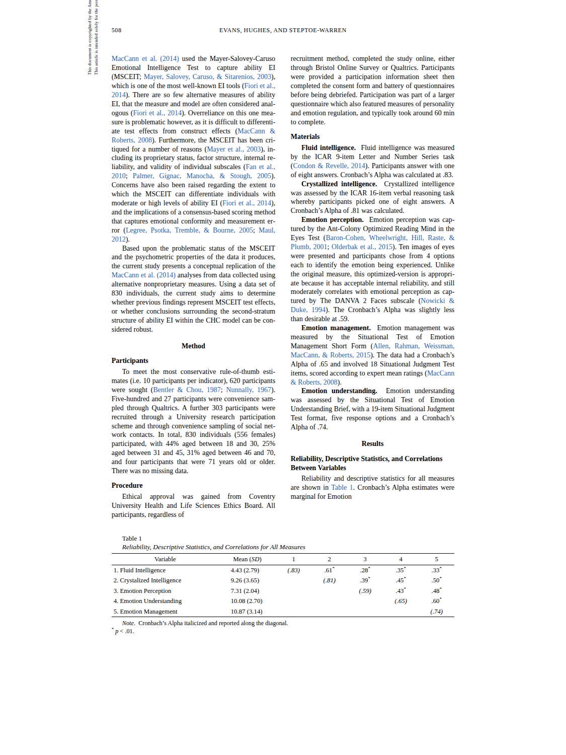This document is copyrighted by the American Psychological Association or one of its allied publishers.
This article is intended solely for the personal use of the individual user and is not to be disseminated broadly.
508
EVANS, HUGHES, AND STEPTOE-WARREN
MacCann et al. (2014) used the Mayer-Salovey-Caruso Emotional Intelligence Test to capture ability EI (MSCEIT; Mayer, Salovey, Caruso, & Sitarenios, 2003), which is one of the most well-known EI tools (Fiori et al., 2014). There are so few alternative measures of ability EI, that the measure and model are often considered analogous (Fiori et al., 2014). Overreliance on this one measure is problematic however, as it is difficult to differentiate test effects from construct effects (MacCann & Roberts, 2008). Furthermore, the MSCEIT has been critiqued for a number of reasons (Mayer et al., 2003), including its proprietary status, factor structure, internal reliability, and validity of individual subscales (Fan et al., 2010; Palmer, Gignac, Manocha, & Stough, 2005). Concerns have also been raised regarding the extent to which the MSCEIT can differentiate individuals with moderate or high levels of ability EI (Fiori et al., 2014), and the implications of a consensus-based scoring method that captures emotional conformity and measurement error (Legree, Psotka, Tremble, & Bourne, 2005; Maul, 2012).
Based upon the problematic status of the MSCEIT and the psychometric properties of the data it produces, the current study presents a conceptual replication of the MacCann et al. (2014) analyses from data collected using alternative nonproprietary measures. Using a data set of 830 individuals, the current study aims to determine whether previous findings represent MSCEIT test effects, or whether conclusions surrounding the second-stratum structure of ability EI within the CHC model can be considered robust.
Method
Participants
To meet the most conservative rule-of-thumb estimates (i.e. 10 participants per indicator), 620 participants were sought (Bentler & Chou, 1987; Nunnally, 1967). Five-hundred and 27 participants were convenience sampled through Qualtrics. A further 303 participants were recruited through a University research participation scheme and through convenience sampling of social network contacts. In total, 830 individuals (556 females) participated, with 44% aged between 18 and 30, 25% aged between 31 and 45, 31% aged between 46 and 70, and four participants that were 71 years old or older. There was no missing data.
Procedure
Ethical approval was gained from Coventry University Health and Life Sciences Ethics Board. All participants, regardless of
recruitment method, completed the study online, either through Bristol Online Survey or Qualtrics. Participants were provided a participation information sheet then completed the consent form and battery of questionnaires before being debriefed. Participation was part of a larger questionnaire which also featured measures of personality and emotion regulation, and typically took around 60 min to complete.
Materials
Fluid intelligence. Fluid intelligence was measured by the ICAR 9-item Letter and Number Series task (Condon & Revelle, 2014). Participants answer with one of eight answers. Cronbach’s Alpha was calculated at .83.
Crystallized intelligence. Crystallized intelligence was assessed by the ICAR 16-item verbal reasoning task whereby participants picked one of eight answers. A Cronbach’s Alpha of .81 was calculated.
Emotion perception. Emotion perception was captured by the Ant-Colony Optimized Reading Mind in the Eyes Test (Baron-Cohen, Wheelwright, Hill, Raste, & Plumb, 2001; Olderbak et al., 2015). Ten images of eyes were presented and participants chose from 4 options each to identify the emotion being experienced. Unlike the original measure, this optimized-version is appropriate because it has acceptable internal reliability, and still moderately correlates with emotional perception as captured by The DANVA 2 Faces subscale (Nowicki & Duke, 1994). The Cronbach’s Alpha was slightly less than desirable at .59.
Emotion management. Emotion management was measured by the Situational Test of Emotion Management Short Form (Allen, Rahman, Weissman, MacCann, & Roberts, 2015). The data had a Cronbach’s Alpha of .65 and involved 18 Situational Judgment Test items, scored according to expert mean ratings (MacCann & Roberts, 2008).
Emotion understanding. Emotion understanding was assessed by the Situational Test of Emotion Understanding Brief, with a 19-item Situational Judgment Test format, five response options and a Cronbach’s Alpha of .74.
Results
Reliability, Descriptive Statistics, and Correlations Between Variables
Reliability and descriptive statistics for all measures are shown in Table 1. Cronbach’s Alpha estimates were marginal for Emotion
Table 1
Reliability, Descriptive Statistics, and Correlations for All Measures
| Variable | Mean ( SD ) | 1 | 2 | 3 | 4 | 5 |
| --- | --- | --- | --- | --- | --- | --- |
| 1. Fluid Intelligence | 4.43 (2.79) | (.83) | .61 * | .28 * | .35 * | .33 * |
| 2. Crystalized Intelligence | 9.26 (3.65) | | (.81) | .39 * | .45 * | .50 * |
| 3. Emotion Perception | 7.31 (2.04) | | | (.59) | .43 * | .48 * |
| 4. Emotion Understanding | 10.08 (2.70) | | | | (.65) | .60 * |
| 5. Emotion Management | 10.87 (3.14) | | | | | (.74) |
Note. Cronbach’s Alpha italicized and reported along the diagonal.
* p < .01.